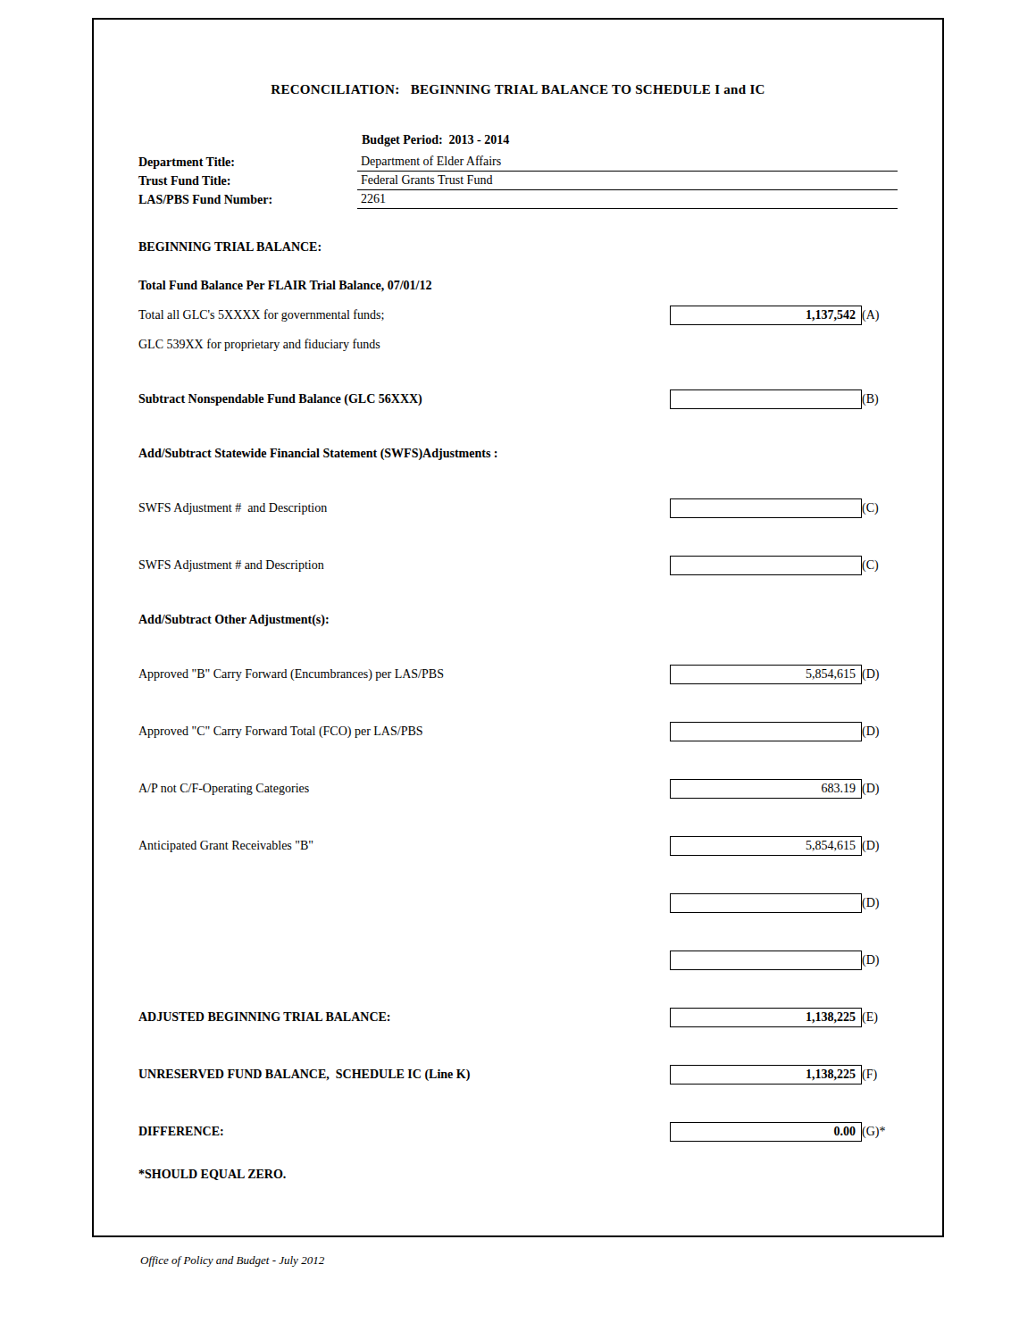RECONCILIATION: BEGINNING TRIAL BALANCE TO SCHEDULE I and IC
Budget Period: 2013 - 2014
| Department Title: | Department of Elder Affairs |
| Trust Fund Title: | Federal Grants Trust Fund |
| LAS/PBS Fund Number: | 2261 |
BEGINNING TRIAL BALANCE:
| Total Fund Balance Per FLAIR Trial Balance, 07/01/12 |
| Total all GLC's 5XXXX for governmental funds; | 1,137,542 | (A) |
| GLC 539XX for proprietary and fiduciary funds |
| Subtract Nonspendable Fund Balance (GLC 56XXX) | | (B) |
| Add/Subtract Statewide Financial Statement (SWFS)Adjustments : |
| SWFS Adjustment # and Description | | (C) |
| SWFS Adjustment # and Description | | (C) |
| Add/Subtract Other Adjustment(s): |
| Approved "B" Carry Forward (Encumbrances) per LAS/PBS | 5,854,615 | (D) |
| Approved "C" Carry Forward Total (FCO) per LAS/PBS | | (D) |
| A/P not C/F-Operating Categories | 683.19 | (D) |
| Anticipated Grant Receivables "B" | 5,854,615 | (D) |
| | | (D) |
| | | (D) |
| ADJUSTED BEGINNING TRIAL BALANCE: | 1,138,225 | (E) |
| UNRESERVED FUND BALANCE, SCHEDULE IC (Line K) | 1,138,225 | (F) |
| DIFFERENCE: | 0.00 | (G)* |
*SHOULD EQUAL ZERO.
Office of Policy and Budget - July 2012